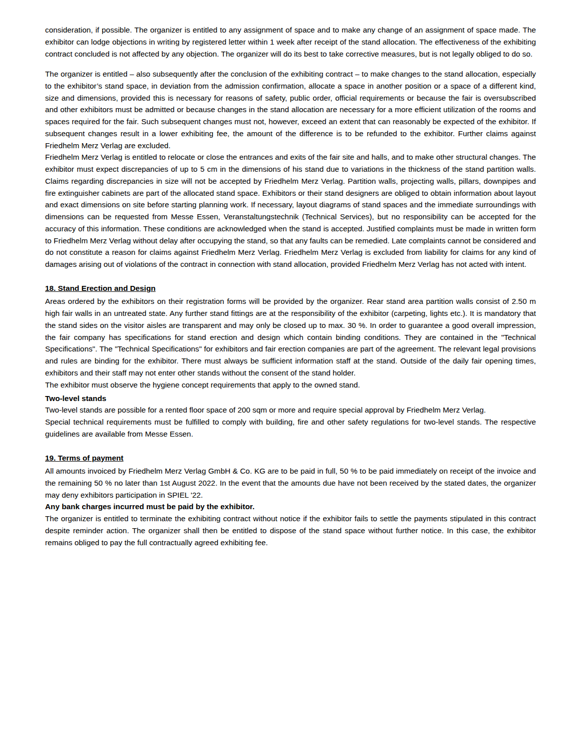consideration, if possible. The organizer is entitled to any assignment of space and to make any change of an assignment of space made. The exhibitor can lodge objections in writing by registered letter within 1 week after receipt of the stand allocation. The effectiveness of the exhibiting contract concluded is not affected by any objection. The organizer will do its best to take corrective measures, but is not legally obliged to do so.
The organizer is entitled – also subsequently after the conclusion of the exhibiting contract – to make changes to the stand allocation, especially to the exhibitor’s stand space, in deviation from the admission confirmation, allocate a space in another position or a space of a different kind, size and dimensions, provided this is necessary for reasons of safety, public order, official requirements or because the fair is oversubscribed and other exhibitors must be admitted or because changes in the stand allocation are necessary for a more efficient utilization of the rooms and spaces required for the fair. Such subsequent changes must not, however, exceed an extent that can reasonably be expected of the exhibitor. If subsequent changes result in a lower exhibiting fee, the amount of the difference is to be refunded to the exhibitor. Further claims against Friedhelm Merz Verlag are excluded.
Friedhelm Merz Verlag is entitled to relocate or close the entrances and exits of the fair site and halls, and to make other structural changes. The exhibitor must expect discrepancies of up to 5 cm in the dimensions of his stand due to variations in the thickness of the stand partition walls. Claims regarding discrepancies in size will not be accepted by Friedhelm Merz Verlag. Partition walls, projecting walls, pillars, downpipes and fire extinguisher cabinets are part of the allocated stand space. Exhibitors or their stand designers are obliged to obtain information about layout and exact dimensions on site before starting planning work. If necessary, layout diagrams of stand spaces and the immediate surroundings with dimensions can be requested from Messe Essen, Veranstaltungstechnik (Technical Services), but no responsibility can be accepted for the accuracy of this information. These conditions are acknowledged when the stand is accepted. Justified complaints must be made in written form to Friedhelm Merz Verlag without delay after occupying the stand, so that any faults can be remedied. Late complaints cannot be considered and do not constitute a reason for claims against Friedhelm Merz Verlag. Friedhelm Merz Verlag is excluded from liability for claims for any kind of damages arising out of violations of the contract in connection with stand allocation, provided Friedhelm Merz Verlag has not acted with intent.
18. Stand Erection and Design
Areas ordered by the exhibitors on their registration forms will be provided by the organizer. Rear stand area partition walls consist of 2.50 m high fair walls in an untreated state. Any further stand fittings are at the responsibility of the exhibitor (carpeting, lights etc.). It is mandatory that the stand sides on the visitor aisles are transparent and may only be closed up to max. 30 %. In order to guarantee a good overall impression, the fair company has specifications for stand erection and design which contain binding conditions. They are contained in the "Technical Specifications". The "Technical Specifications" for exhibitors and fair erection companies are part of the agreement. The relevant legal provisions and rules are binding for the exhibitor. There must always be sufficient information staff at the stand. Outside of the daily fair opening times, exhibitors and their staff may not enter other stands without the consent of the stand holder.
The exhibitor must observe the hygiene concept requirements that apply to the owned stand.
Two-level stands
Two-level stands are possible for a rented floor space of 200 sqm or more and require special approval by Friedhelm Merz Verlag.
Special technical requirements must be fulfilled to comply with building, fire and other safety regulations for two-level stands. The respective guidelines are available from Messe Essen.
19. Terms of payment
All amounts invoiced by Friedhelm Merz Verlag GmbH & Co. KG are to be paid in full, 50 % to be paid immediately on receipt of the invoice and the remaining 50 % no later than 1st August 2022. In the event that the amounts due have not been received by the stated dates, the organizer may deny exhibitors participation in SPIEL '22.
Any bank charges incurred must be paid by the exhibitor.
The organizer is entitled to terminate the exhibiting contract without notice if the exhibitor fails to settle the payments stipulated in this contract despite reminder action. The organizer shall then be entitled to dispose of the stand space without further notice. In this case, the exhibitor remains obliged to pay the full contractually agreed exhibiting fee.